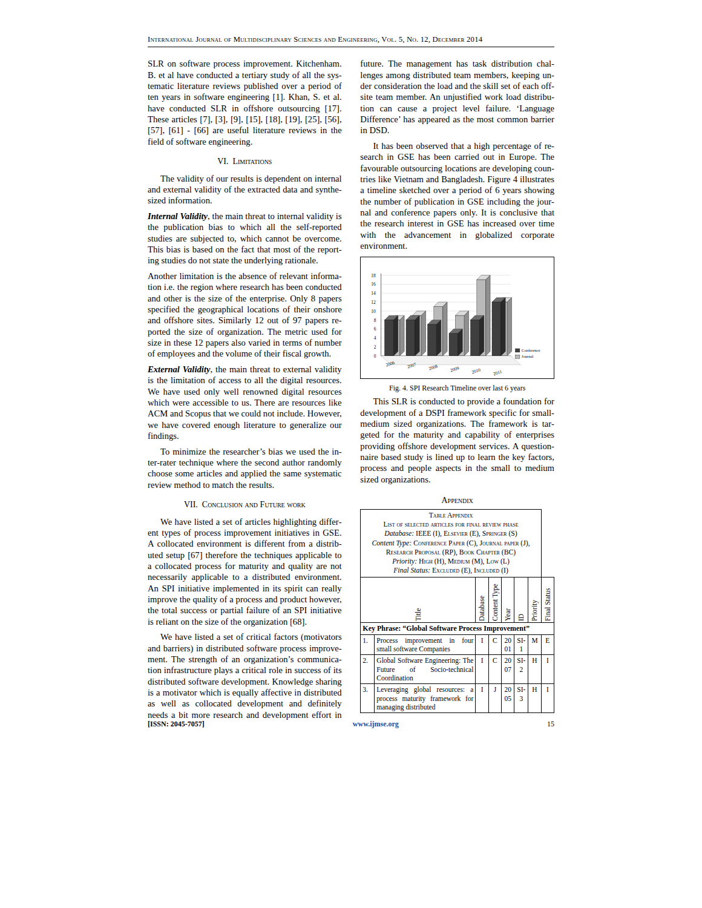International Journal of Multidisciplinary Sciences and Engineering, Vol. 5, No. 12, December 2014
SLR on software process improvement. Kitchenham. B. et al have conducted a tertiary study of all the systematic literature reviews published over a period of ten years in software engineering [1]. Khan, S. et al. have conducted SLR in offshore outsourcing [17]. These articles [7], [3], [9], [15], [18], [19], [25], [56], [57], [61] - [66] are useful literature reviews in the field of software engineering.
VI. Limitations
The validity of our results is dependent on internal and external validity of the extracted data and synthesized information.
Internal Validity, the main threat to internal validity is the publication bias to which all the self-reported studies are subjected to, which cannot be overcome. This bias is based on the fact that most of the reporting studies do not state the underlying rationale.
Another limitation is the absence of relevant information i.e. the region where research has been conducted and other is the size of the enterprise. Only 8 papers specified the geographical locations of their onshore and offshore sites. Similarly 12 out of 97 papers reported the size of organization. The metric used for size in these 12 papers also varied in terms of number of employees and the volume of their fiscal growth.
External Validity, the main threat to external validity is the limitation of access to all the digital resources. We have used only well renowned digital resources which were accessible to us. There are resources like ACM and Scopus that we could not include. However, we have covered enough literature to generalize our findings.
To minimize the researcher’s bias we used the inter-rater technique where the second author randomly choose some articles and applied the same systematic review method to match the results.
VII. Conclusion and Future work
We have listed a set of articles highlighting different types of process improvement initiatives in GSE. A collocated environment is different from a distributed setup [67] therefore the techniques applicable to a collocated process for maturity and quality are not necessarily applicable to a distributed environment. An SPI initiative implemented in its spirit can really improve the quality of a process and product however, the total success or partial failure of an SPI initiative is reliant on the size of the organization [68].
We have listed a set of critical factors (motivators and barriers) in distributed software process improvement. The strength of an organization’s communication infrastructure plays a critical role in success of its distributed software development. Knowledge sharing is a motivator which is equally affective in distributed as well as collocated development and definitely needs a bit more research and development effort in future. The management has task distribution challenges among distributed team members, keeping under consideration the load and the skill set of each offsite team member. An unjustified work load distribution can cause a project level failure. ‘Language Difference’ has appeared as the most common barrier in DSD.
It has been observed that a high percentage of research in GSE has been carried out in Europe. The favourable outsourcing locations are developing countries like Vietnam and Bangladesh. Figure 4 illustrates a timeline sketched over a period of 6 years showing the number of publication in GSE including the journal and conference papers only. It is conclusive that the research interest in GSE has increased over time with the advancement in globalized corporate environment.
18 16 14 12 10 8 6 4 2 0 2006 2007 2008 2009 2010 2011 Conference Journal
Fig. 4. SPI Research Timeline over last 6 years
This SLR is conducted to provide a foundation for development of a DSPI framework specific for small-medium sized organizations. The framework is targeted for the maturity and capability of enterprises providing offshore development services. A questionnaire based study is lined up to learn the key factors, process and people aspects in the small to medium sized organizations.
Appendix
| Table Appendix List of selected articles for final review phase Database: IEEE (I), Elsevier (E), Springer (S) Content Type: Conference Paper (C), Journal paper (J), Research Proposal (RP), Book Chapter (BC) Priority: High (H), Medium (M), Low (L) Final Status: Excluded (E), Included (I) |
| Title | Database | Content Type | Year | ID | Priority | Final Status |
| Key Phrase: “Global Software Process Improvement” |
| 1. | Process improvement in four small software Companies | I | C | 20 01 | SI-1 | M | E |
| 2. | Global Software Engineering: The Future of Socio-technical Coordination | I | C | 20 07 | SI-2 | H | I |
| 3. | Leveraging global resources: a process maturity framework for managing distributed | I | J | 20 05 | SI-3 | H | I |
[ISSN: 2045-7057]
www.ijmse.org
15